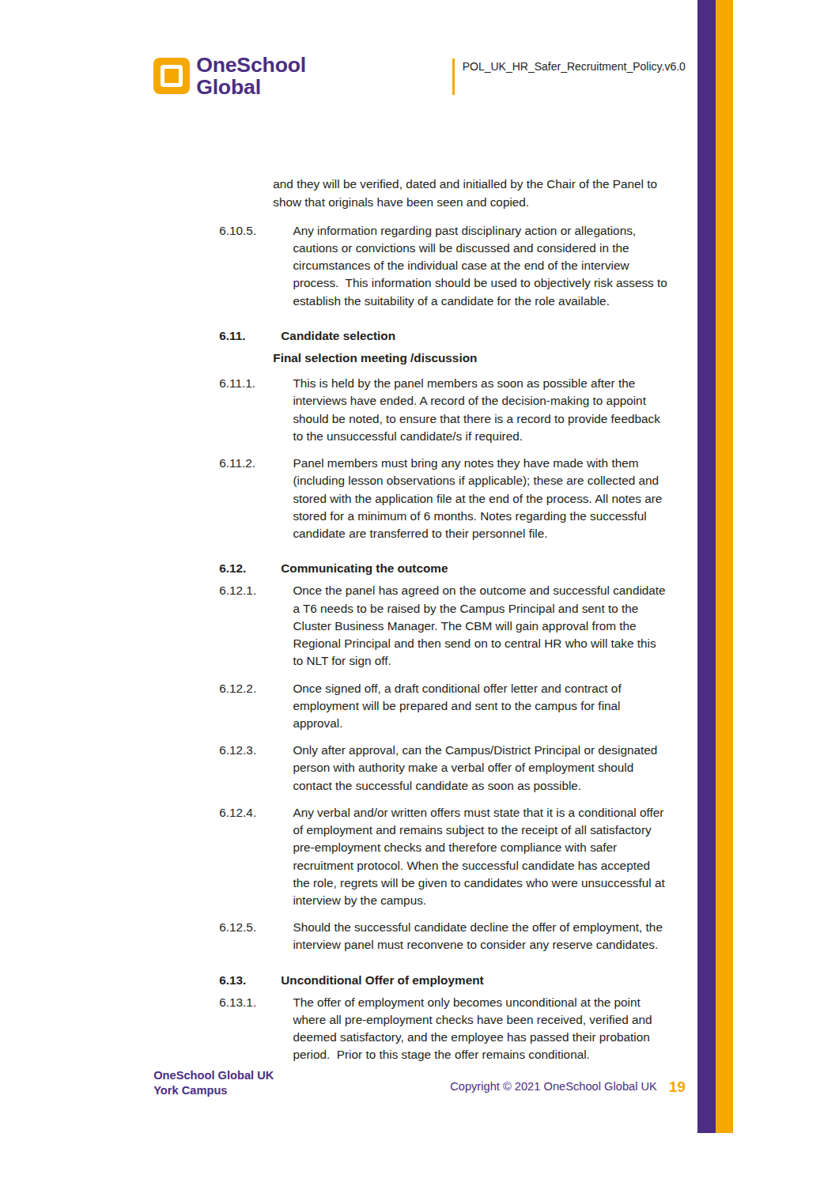OneSchool
Global
POL_UK_HR_Safer_Recruitment_Policy.v6.0
and they will be verified, dated and initialled by the Chair of the Panel to show that originals have been seen and copied.
6.10.5. Any information regarding past disciplinary action or allegations, cautions or convictions will be discussed and considered in the circumstances of the individual case at the end of the interview process. This information should be used to objectively risk assess to establish the suitability of a candidate for the role available.
6.11. Candidate selection
Final selection meeting /discussion
6.11.1. This is held by the panel members as soon as possible after the interviews have ended. A record of the decision-making to appoint should be noted, to ensure that there is a record to provide feedback to the unsuccessful candidate/s if required.
6.11.2. Panel members must bring any notes they have made with them (including lesson observations if applicable); these are collected and stored with the application file at the end of the process. All notes are stored for a minimum of 6 months. Notes regarding the successful candidate are transferred to their personnel file.
6.12. Communicating the outcome
6.12.1. Once the panel has agreed on the outcome and successful candidate a T6 needs to be raised by the Campus Principal and sent to the Cluster Business Manager. The CBM will gain approval from the Regional Principal and then send on to central HR who will take this to NLT for sign off.
6.12.2. Once signed off, a draft conditional offer letter and contract of employment will be prepared and sent to the campus for final approval.
6.12.3. Only after approval, can the Campus/District Principal or designated person with authority make a verbal offer of employment should contact the successful candidate as soon as possible.
6.12.4. Any verbal and/or written offers must state that it is a conditional offer of employment and remains subject to the receipt of all satisfactory pre-employment checks and therefore compliance with safer recruitment protocol. When the successful candidate has accepted the role, regrets will be given to candidates who were unsuccessful at interview by the campus.
6.12.5. Should the successful candidate decline the offer of employment, the interview panel must reconvene to consider any reserve candidates.
6.13. Unconditional Offer of employment
6.13.1. The offer of employment only becomes unconditional at the point where all pre-employment checks have been received, verified and deemed satisfactory, and the employee has passed their probation period. Prior to this stage the offer remains conditional.
OneSchool Global UK
York Campus
Copyright © 2021 OneSchool Global UK 19